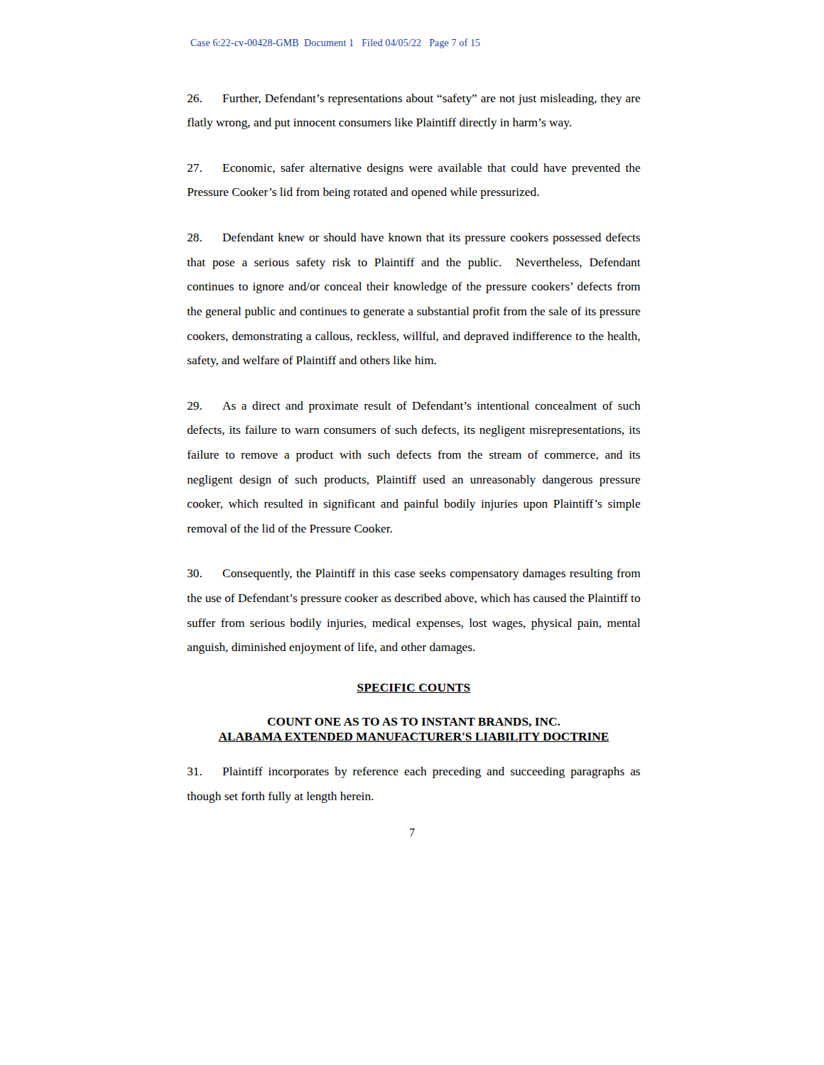Case 6:22-cv-00428-GMB Document 1 Filed 04/05/22 Page 7 of 15
26. Further, Defendant’s representations about “safety” are not just misleading, they are flatly wrong, and put innocent consumers like Plaintiff directly in harm’s way.
27. Economic, safer alternative designs were available that could have prevented the Pressure Cooker’s lid from being rotated and opened while pressurized.
28. Defendant knew or should have known that its pressure cookers possessed defects that pose a serious safety risk to Plaintiff and the public. Nevertheless, Defendant continues to ignore and/or conceal their knowledge of the pressure cookers’ defects from the general public and continues to generate a substantial profit from the sale of its pressure cookers, demonstrating a callous, reckless, willful, and depraved indifference to the health, safety, and welfare of Plaintiff and others like him.
29. As a direct and proximate result of Defendant’s intentional concealment of such defects, its failure to warn consumers of such defects, its negligent misrepresentations, its failure to remove a product with such defects from the stream of commerce, and its negligent design of such products, Plaintiff used an unreasonably dangerous pressure cooker, which resulted in significant and painful bodily injuries upon Plaintiff’s simple removal of the lid of the Pressure Cooker.
30. Consequently, the Plaintiff in this case seeks compensatory damages resulting from the use of Defendant’s pressure cooker as described above, which has caused the Plaintiff to suffer from serious bodily injuries, medical expenses, lost wages, physical pain, mental anguish, diminished enjoyment of life, and other damages.
SPECIFIC COUNTS
COUNT ONE AS TO AS TO INSTANT BRANDS, INC. ALABAMA EXTENDED MANUFACTURER'S LIABILITY DOCTRINE
31. Plaintiff incorporates by reference each preceding and succeeding paragraphs as though set forth fully at length herein.
7